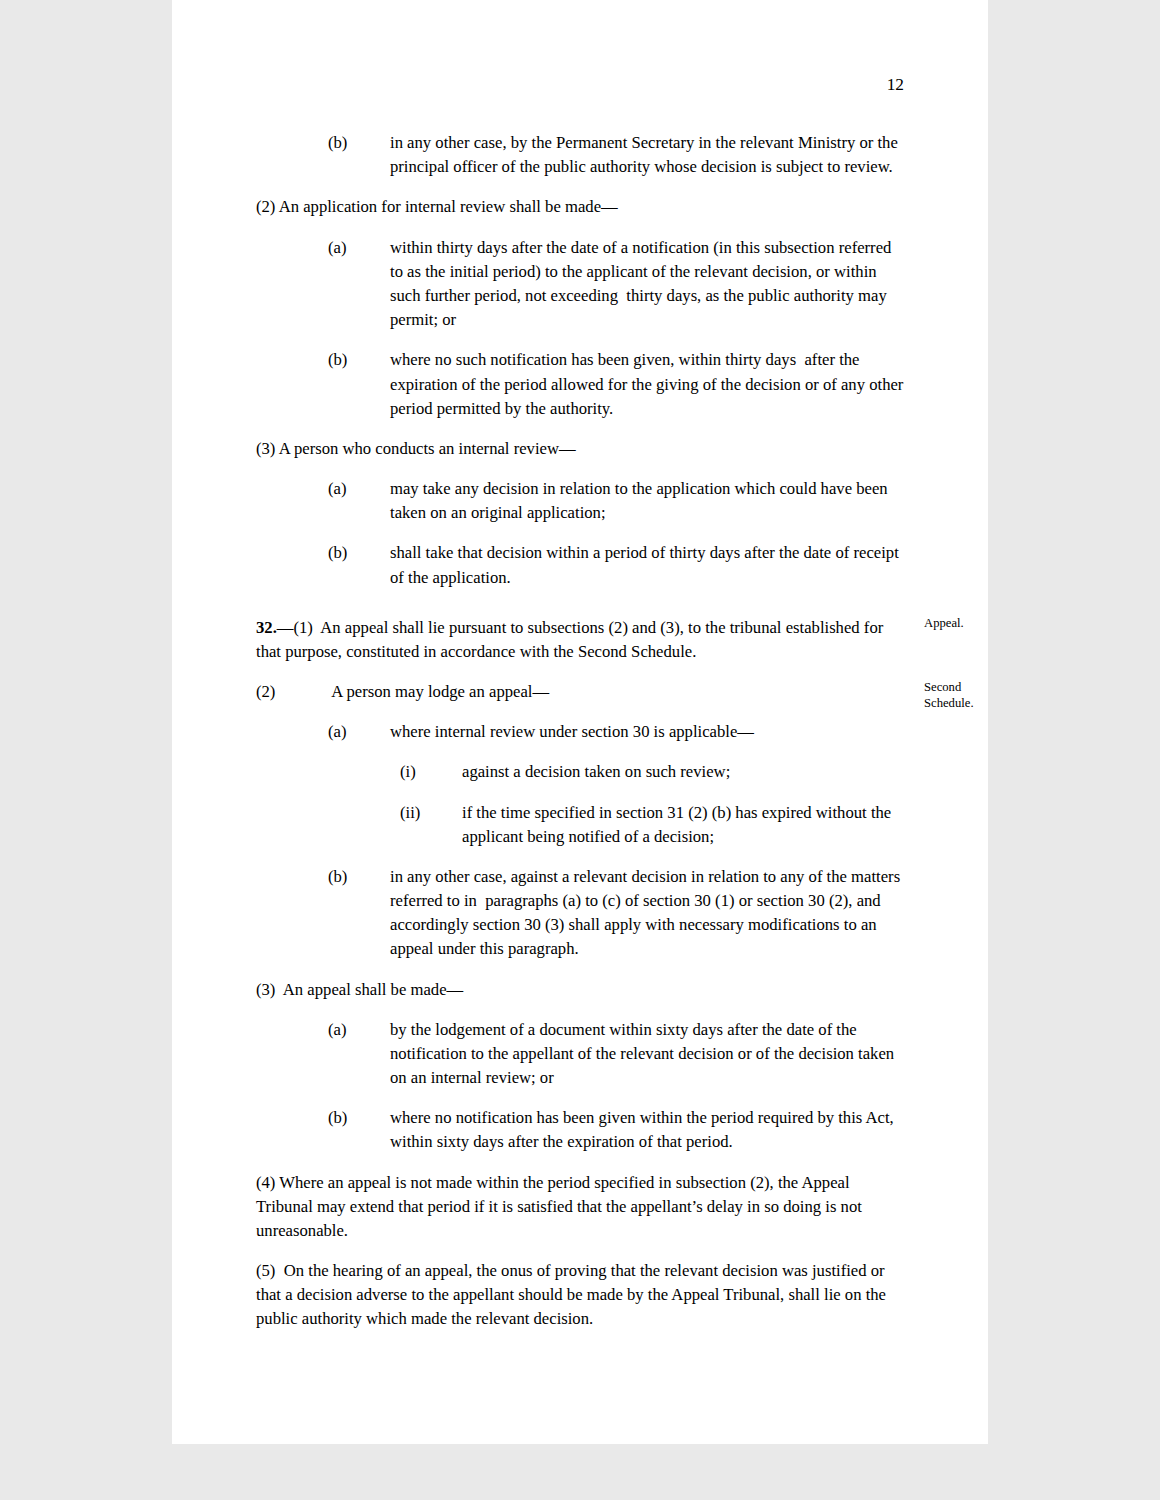12
(b)
in any other case, by the Permanent Secretary in the relevant Ministry or the principal officer of the public authority whose decision is subject to review.
(2) An application for internal review shall be made—
(a)
within thirty days after the date of a notification (in this subsection referred to as the initial period) to the applicant of the relevant decision, or within such further period, not exceeding thirty days, as the public authority may permit; or
(b)
where no such notification has been given, within thirty days after the expiration of the period allowed for the giving of the decision or of any other period permitted by the authority.
(3) A person who conducts an internal review—
(a)
may take any decision in relation to the application which could have been taken on an original application;
(b)
shall take that decision within a period of thirty days after the date of receipt of the application.
Appeal.
32.—(1) An appeal shall lie pursuant to subsections (2) and (3), to the tribunal established for that purpose, constituted in accordance with the Second Schedule.
Second
Schedule.
(2)
A person may lodge an appeal—
(a)
where internal review under section 30 is applicable—
(i)
against a decision taken on such review;
(ii)
if the time specified in section 31 (2) (b) has expired without the applicant being notified of a decision;
(b)
in any other case, against a relevant decision in relation to any of the matters referred to in paragraphs (a) to (c) of section 30 (1) or section 30 (2), and accordingly section 30 (3) shall apply with necessary modifications to an appeal under this paragraph.
(3) An appeal shall be made—
(a)
by the lodgement of a document within sixty days after the date of the notification to the appellant of the relevant decision or of the decision taken on an internal review; or
(b)
where no notification has been given within the period required by this Act, within sixty days after the expiration of that period.
(4) Where an appeal is not made within the period specified in subsection (2), the Appeal Tribunal may extend that period if it is satisfied that the appellant’s delay in so doing is not unreasonable.
(5) On the hearing of an appeal, the onus of proving that the relevant decision was justified or that a decision adverse to the appellant should be made by the Appeal Tribunal, shall lie on the public authority which made the relevant decision.